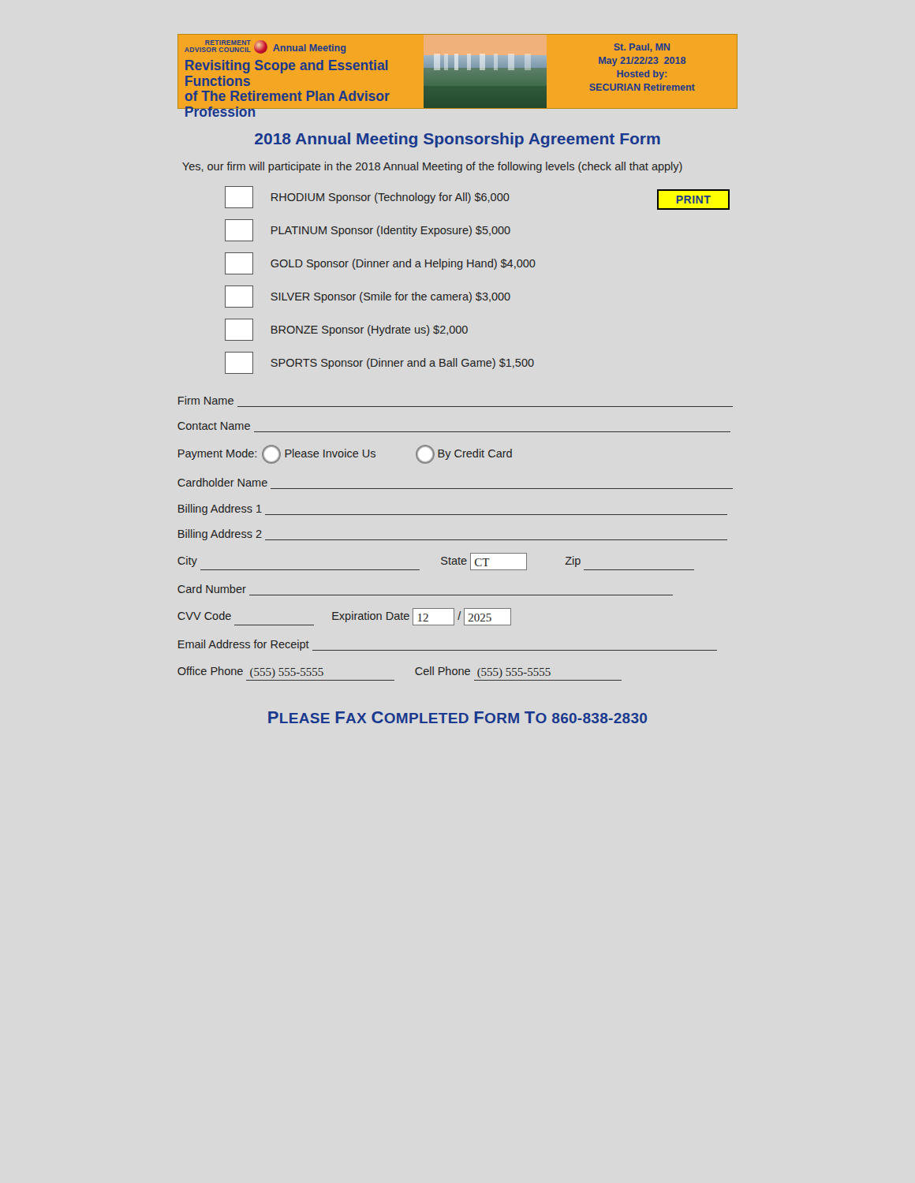RETIREMENT
ADVISOR COUNCIL
Annual Meeting
Revisiting Scope and Essential Functions
of The Retirement Plan Advisor Profession
St. Paul, MN
May 21/22/23 2018
Hosted by:
SECURIAN Retirement
2018 Annual Meeting Sponsorship Agreement Form
Yes, our firm will participate in the 2018 Annual Meeting of the following levels (check all that apply)
PRINT
RHODIUM Sponsor (Technology for All) $6,000
PLATINUM Sponsor (Identity Exposure) $5,000
GOLD Sponsor (Dinner and a Helping Hand) $4,000
SILVER Sponsor (Smile for the camera) $3,000
BRONZE Sponsor (Hydrate us) $2,000
SPORTS Sponsor (Dinner and a Ball Game) $1,500
Firm Name
Contact Name
Payment Mode: Please Invoice Us By Credit Card
Cardholder Name
Billing Address 1
Billing Address 2
City State CT Zip
Card Number
CVV Code Expiration Date 12 / 2025
Email Address for Receipt
Office Phone (555) 555-5555 Cell Phone (555) 555-5555
PLEASE FAX COMPLETED FORM TO 860-838-2830